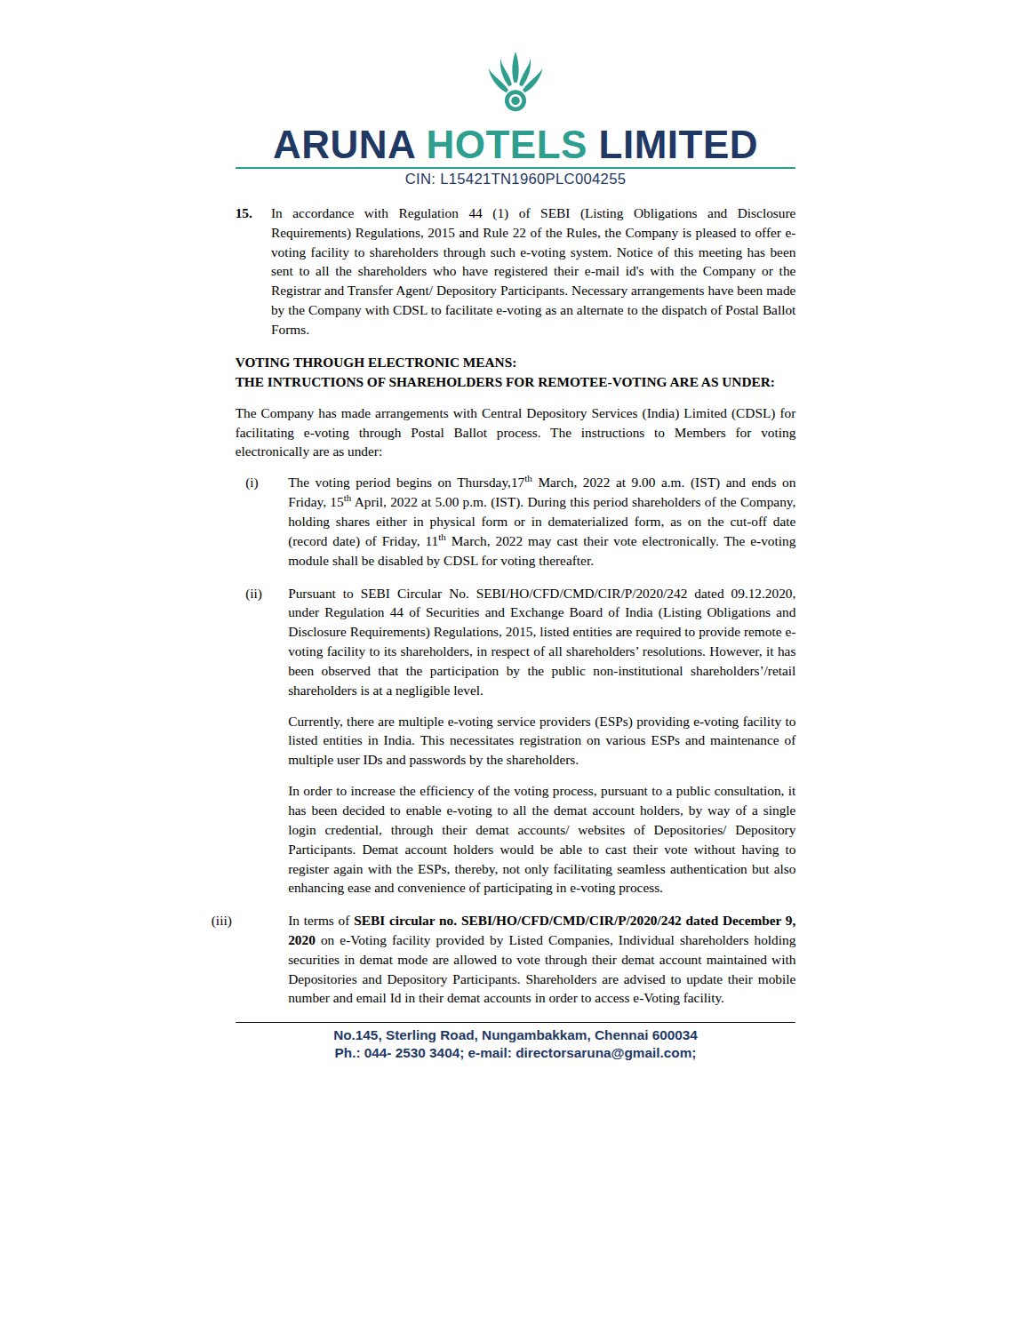ARUNA HOTELS LIMITED
CIN: L15421TN1960PLC004255
15. In accordance with Regulation 44 (1) of SEBI (Listing Obligations and Disclosure Requirements) Regulations, 2015 and Rule 22 of the Rules, the Company is pleased to offer e-voting facility to shareholders through such e-voting system. Notice of this meeting has been sent to all the shareholders who have registered their e-mail id's with the Company or the Registrar and Transfer Agent/ Depository Participants. Necessary arrangements have been made by the Company with CDSL to facilitate e-voting as an alternate to the dispatch of Postal Ballot Forms.
VOTING THROUGH ELECTRONIC MEANS:
THE INTRUCTIONS OF SHAREHOLDERS FOR REMOTEE-VOTING ARE AS UNDER:
The Company has made arrangements with Central Depository Services (India) Limited (CDSL) for facilitating e-voting through Postal Ballot process. The instructions to Members for voting electronically are as under:
(i) The voting period begins on Thursday,17th March, 2022 at 9.00 a.m. (IST) and ends on Friday, 15th April, 2022 at 5.00 p.m. (IST). During this period shareholders of the Company, holding shares either in physical form or in dematerialized form, as on the cut-off date (record date) of Friday, 11th March, 2022 may cast their vote electronically. The e-voting module shall be disabled by CDSL for voting thereafter.
(ii) Pursuant to SEBI Circular No. SEBI/HO/CFD/CMD/CIR/P/2020/242 dated 09.12.2020, under Regulation 44 of Securities and Exchange Board of India (Listing Obligations and Disclosure Requirements) Regulations, 2015, listed entities are required to provide remote e-voting facility to its shareholders, in respect of all shareholders’ resolutions. However, it has been observed that the participation by the public non-institutional shareholders’/retail shareholders is at a negligible level.
Currently, there are multiple e-voting service providers (ESPs) providing e-voting facility to listed entities in India. This necessitates registration on various ESPs and maintenance of multiple user IDs and passwords by the shareholders.
In order to increase the efficiency of the voting process, pursuant to a public consultation, it has been decided to enable e-voting to all the demat account holders, by way of a single login credential, through their demat accounts/ websites of Depositories/ Depository Participants. Demat account holders would be able to cast their vote without having to register again with the ESPs, thereby, not only facilitating seamless authentication but also enhancing ease and convenience of participating in e-voting process.
(iii) In terms of SEBI circular no. SEBI/HO/CFD/CMD/CIR/P/2020/242 dated December 9, 2020 on e-Voting facility provided by Listed Companies, Individual shareholders holding securities in demat mode are allowed to vote through their demat account maintained with Depositories and Depository Participants. Shareholders are advised to update their mobile number and email Id in their demat accounts in order to access e-Voting facility.
No.145, Sterling Road, Nungambakkam, Chennai 600034
Ph.: 044- 2530 3404; e-mail: directorsaruna@gmail.com;